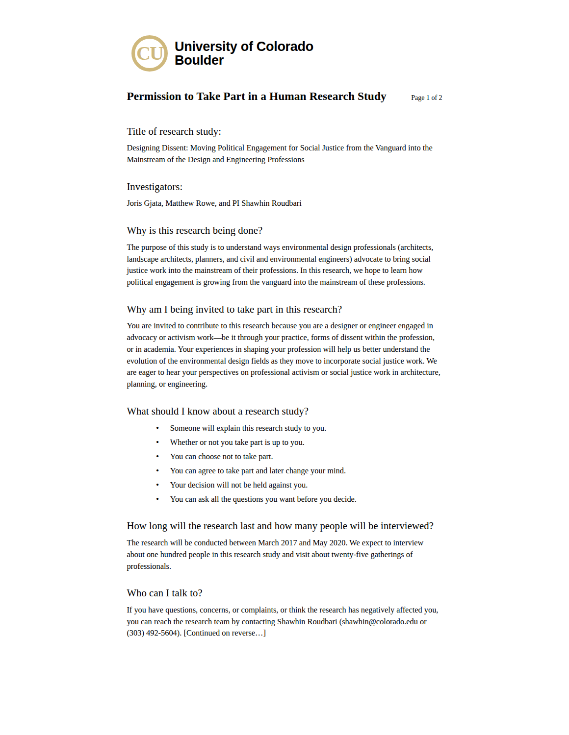CU
University of ColoradoBoulder
Permission to Take Part in a Human Research Study
Page 1 of 2
Title of research study:
Designing Dissent: Moving Political Engagement for Social Justice from the Vanguard into the Mainstream of the Design and Engineering Professions
Investigators:
Joris Gjata, Matthew Rowe, and PI Shawhin Roudbari
Why is this research being done?
The purpose of this study is to understand ways environmental design professionals (architects, landscape architects, planners, and civil and environmental engineers) advocate to bring social justice work into the mainstream of their professions. In this research, we hope to learn how political engagement is growing from the vanguard into the mainstream of these professions.
Why am I being invited to take part in this research?
You are invited to contribute to this research because you are a designer or engineer engaged in advocacy or activism work—be it through your practice, forms of dissent within the profession, or in academia. Your experiences in shaping your profession will help us better understand the evolution of the environmental design fields as they move to incorporate social justice work. We are eager to hear your perspectives on professional activism or social justice work in architecture, planning, or engineering.
What should I know about a research study?
Someone will explain this research study to you.
Whether or not you take part is up to you.
You can choose not to take part.
You can agree to take part and later change your mind.
Your decision will not be held against you.
You can ask all the questions you want before you decide.
How long will the research last and how many people will be interviewed?
The research will be conducted between March 2017 and May 2020. We expect to interview about one hundred people in this research study and visit about twenty-five gatherings of professionals.
Who can I talk to?
If you have questions, concerns, or complaints, or think the research has negatively affected you, you can reach the research team by contacting Shawhin Roudbari (shawhin@colorado.edu or (303) 492-5604). [Continued on reverse…]